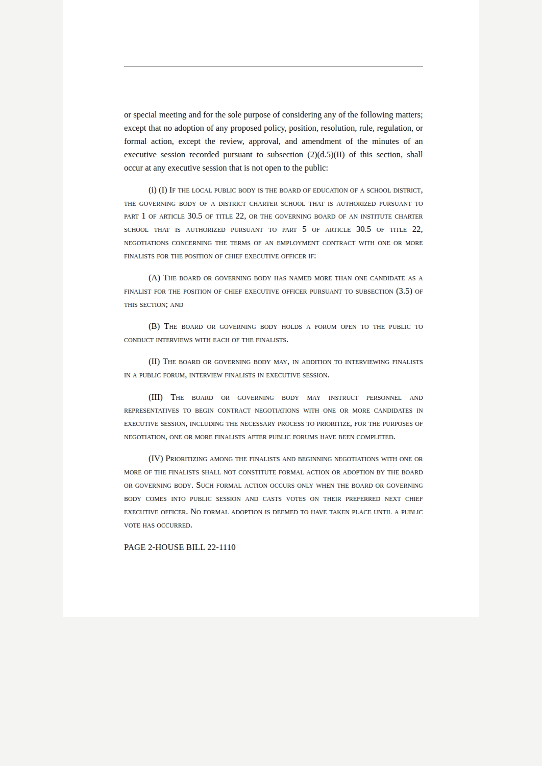or special meeting and for the sole purpose of considering any of the following matters; except that no adoption of any proposed policy, position, resolution, rule, regulation, or formal action, except the review, approval, and amendment of the minutes of an executive session recorded pursuant to subsection (2)(d.5)(II) of this section, shall occur at any executive session that is not open to the public:
(i) (I) If the local public body is the board of education of a school district, the governing body of a district charter school that is authorized pursuant to part 1 of article 30.5 of title 22, or the governing board of an institute charter school that is authorized pursuant to part 5 of article 30.5 of title 22, negotiations concerning the terms of an employment contract with one or more finalists for the position of chief executive officer if:
(A) The board or governing body has named more than one candidate as a finalist for the position of chief executive officer pursuant to subsection (3.5) of this section; and
(B) The board or governing body holds a forum open to the public to conduct interviews with each of the finalists.
(II) The board or governing body may, in addition to interviewing finalists in a public forum, interview finalists in executive session.
(III) The board or governing body may instruct personnel and representatives to begin contract negotiations with one or more candidates in executive session, including the necessary process to prioritize, for the purposes of negotiation, one or more finalists after public forums have been completed.
(IV) Prioritizing among the finalists and beginning negotiations with one or more of the finalists shall not constitute formal action or adoption by the board or governing body. Such formal action occurs only when the board or governing body comes into public session and casts votes on their preferred next chief executive officer. No formal adoption is deemed to have taken place until a public vote has occurred.
PAGE 2-HOUSE BILL 22-1110